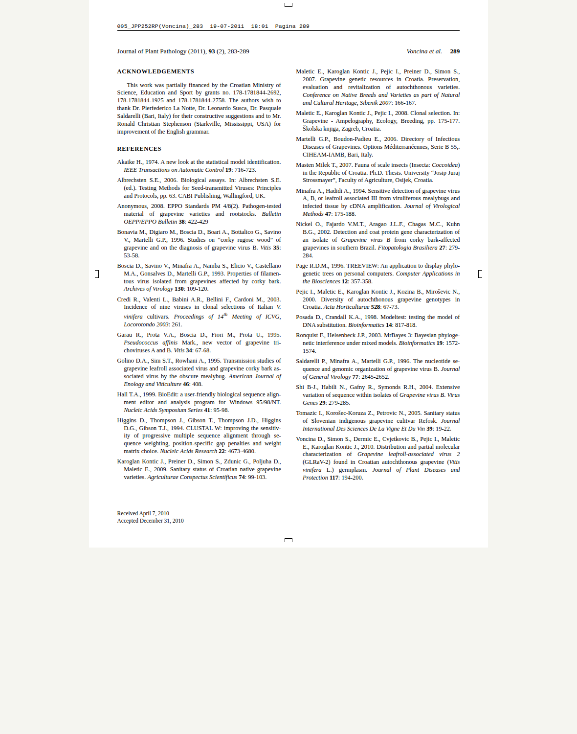005_JPP252RP(Voncina)_283 19-07-2011 18:01 Pagina 289
Journal of Plant Pathology (2011), 93 (2), 283-289
Voncina et al. 289
ACKNOWLEDGEMENTS
This work was partially financed by the Croatian Ministry of Science, Education and Sport by grants no. 178-1781844-2692, 178-1781844-1925 and 178-1781844-2758. The authors wish to thank Dr. Pierfederico La Notte, Dr. Leonardo Susca, Dr. Pasquale Saldarelli (Bari, Italy) for their constructive suggestions and to Mr. Ronald Christian Stephenson (Starkville, Mississippi, USA) for improvement of the English grammar.
REFERENCES
Akaike H., 1974. A new look at the statistical model identification. IEEE Transactions on Automatic Control 19: 716-723.
Albrechsten S.E., 2006. Biological assays. In: Albrechsten S.E. (ed.). Testing Methods for Seed-transmitted Viruses: Principles and Protocols, pp. 63. CABI Publishing, Wallingford, UK.
Anonymous, 2008. EPPO Standards PM 4/8(2). Pathogen-tested material of grapevine varieties and rootstocks. Bulletin OEPP/EPPO Bulletin 38: 422-429
Bonavia M., Digiaro M., Boscia D., Boari A., Bottalico G., Savino V., Martelli G.P., 1996. Studies on “corky rugose wood” of grapevine and on the diagnosis of grapevine virus B. Vitis 35: 53-58.
Boscia D., Savino V., Minafra A., Namba S., Elicio V., Castellano M.A., Gonsalves D., Martelli G.P., 1993. Properties of filamentous virus isolated from grapevines affected by corky bark. Archives of Virology 130: 109-120.
Credi R., Valenti L., Babini A.R., Bellini F., Cardoni M., 2003. Incidence of nine viruses in clonal selections of Italian V. vinifera cultivars. Proceedings of 14th Meeting of ICVG, Locorotondo 2003: 261.
Garau R., Prota V.A., Boscia D., Fiori M., Prota U., 1995. Pseudococcus affinis Mark., new vector of grapevine trichoviruses A and B. Vitis 34: 67-68.
Golino D.A., Sim S.T., Rowhani A., 1995. Transmission studies of grapevine leafroll associated virus and grapevine corky bark associated virus by the obscure mealybug. American Journal of Enology and Viticulture 46: 408.
Hall T.A., 1999. BioEdit: a user-friendly biological sequence alignment editor and analysis program for Windows 95/98/NT. Nucleic Acids Symposium Series 41: 95-98.
Higgins D., Thompson J., Gibson T., Thompson J.D., Higgins D.G., Gibson T.J., 1994. CLUSTAL W: improving the sensitivity of progressive multiple sequence alignment through sequence weighting, position-specific gap penalties and weight matrix choice. Nucleic Acids Research 22: 4673-4680.
Karoglan Kontic J., Preiner D., Simon S., Zdunic G., Poljuha D., Maletic E., 2009. Sanitary status of Croatian native grapevine varieties. Agriculturae Conspectus Scientificus 74: 99-103.
Maletic E., Karoglan Kontic J., Pejic I., Preiner D., Simon S., 2007. Grapevine genetic resources in Croatia. Preservation, evaluation and revitalization of autochthonous varieties. Conference on Native Breeds and Varieties as part of Natural and Cultural Heritage, Sibenik 2007: 166-167.
Maletic E., Karoglan Kontic J., Pejic I., 2008. Clonal selection. In: Grapevine - Ampelography, Ecology, Breeding, pp. 175-177. Školska knjiga, Zagreb, Croatia.
Martelli G.P., Boudon-Padieu E., 2006. Directory of Infectious Diseases of Grapevines. Options Méditerranéennes, Serie B 55,. CIHEAM-IAMB, Bari, Italy.
Masten Milek T., 2007. Fauna of scale insects (Insecta: Coccoidea) in the Republic of Croatia. Ph.D. Thesis. University “Josip Juraj Strossmayer”, Faculty of Agriculture, Osijek, Croatia.
Minafra A., Hadidi A., 1994. Sensitive detection of grapevine virus A, B, or leafroll associated III from viruliferous mealybugs and infected tissue by cDNA amplification. Journal of Virological Methods 47: 175-188.
Nickel O., Fajardo V.M.T., Aragao J.L.F., Chagas M.C., Kuhn B.G., 2002. Detection and coat protein gene characterization of an isolate of Grapevine virus B from corky bark-affected grapevines in southern Brazil. Fitopatologia Brasiliera 27: 279-284.
Page R.D.M., 1996. TREEVIEW: An application to display phylogenetic trees on personal computers. Computer Applications in the Biosciences 12: 357-358.
Pejic I., Maletic E., Karoglan Kontic J., Kozina B., Miroševic N., 2000. Diversity of autochthonous grapevine genotypes in Croatia. Acta Horticulturae 528: 67-73.
Posada D., Crandall K.A., 1998. Modeltest: testing the model of DNA substitution. Bioinformatics 14: 817-818.
Ronquist F., Helsenbeck J.P., 2003. MrBayes 3: Bayesian phylogenetic interference under mixed models. Bioinformatics 19: 1572-1574.
Saldarelli P., Minafra A., Martelli G.P., 1996. The nucleotide sequence and genomic organization of grapevine virus B. Journal of General Virology 77: 2645-2652.
Shi B-J., Habili N., Gafny R., Symonds R.H., 2004. Extensive variation of sequence within isolates of Grapevine virus B. Virus Genes 29: 279-285.
Tomazic I., Korošec-Koruza Z., Petrovic N., 2005. Sanitary status of Slovenian indigenous grapevine culitvar Refosk. Journal International Des Sciences De La Vigne Et Du Vin 39: 19-22.
Voncina D., Simon S., Dermic E., Cvjetkovic B., Pejic I., Maletic E., Karoglan Kontic J., 2010. Distribution and partial molecular characterization of Grapevine leafroll-associated virus 2 (GLRaV-2) found in Croatian autochthonous grapevine (Vitis vinifera L.) germplasm. Journal of Plant Diseases and Protection 117: 194-200.
Received April 7, 2010
Accepted December 31, 2010